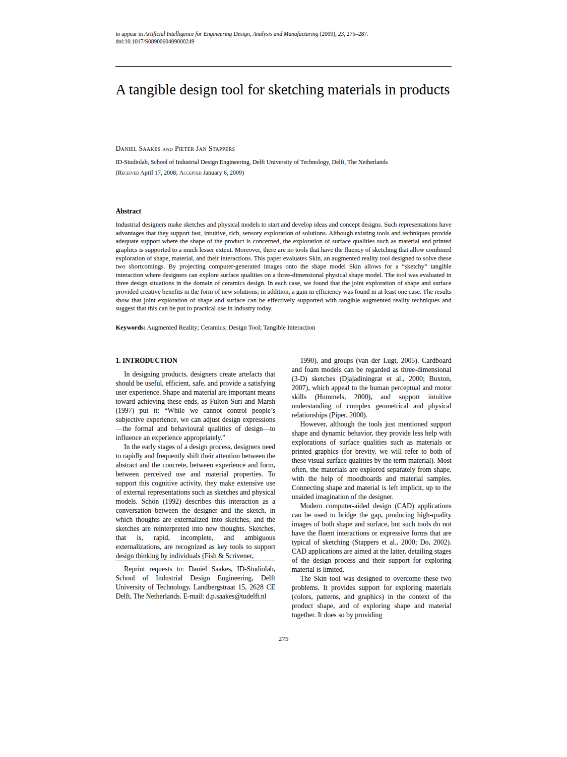to appear in Artificial Intelligence for Engineering Design, Analysis and Manufacturing (2009), 23, 275–287.
doi:10.1017/S0890060409000249
A tangible design tool for sketching materials in products
Daniel Saakes and Pieter Jan Stappers
ID-Studiolab, School of Industrial Design Engineering, Delft University of Technology, Delft, The Netherlands
(Received April 17, 2008; Accepted January 6, 2009)
Abstract
Industrial designers make sketches and physical models to start and develop ideas and concept designs. Such representations have advantages that they support fast, intuitive, rich, sensory exploration of solutions. Although existing tools and techniques provide adequate support where the shape of the product is concerned, the exploration of surface qualities such as material and printed graphics is supported to a much lesser extent. Moreover, there are no tools that have the fluency of sketching that allow combined exploration of shape, material, and their interactions. This paper evaluates Skin, an augmented reality tool designed to solve these two shortcomings. By projecting computer-generated images onto the shape model Skin allows for a “sketchy” tangible interaction where designers can explore surface qualities on a three-dimensional physical shape model. The tool was evaluated in three design situations in the domain of ceramics design. In each case, we found that the joint exploration of shape and surface provided creative benefits in the form of new solutions; in addition, a gain in efficiency was found in at least one case. The results show that joint exploration of shape and surface can be effectively supported with tangible augmented reality techniques and suggest that this can be put to practical use in industry today.
Keywords: Augmented Reality; Ceramics; Design Tool; Tangible Interaction
1. INTRODUCTION
In designing products, designers create artefacts that should be useful, efficient, safe, and provide a satisfying user experience. Shape and material are important means toward achieving these ends, as Fulton Suri and Marsh (1997) put it: “While we cannot control people’s subjective experience, we can adjust design expressions—the formal and behavioural qualities of design—to influence an experience appropriately.”
In the early stages of a design process, designers need to rapidly and frequently shift their attention between the abstract and the concrete, between experience and form, between perceived use and material properties. To support this cognitive activity, they make extensive use of external representations such as sketches and physical models. Schön (1992) describes this interaction as a conversation between the designer and the sketch, in which thoughts are externalized into sketches, and the sketches are reinterpreted into new thoughts. Sketches, that is, rapid, incomplete, and ambiguous externalizations, are recognized as key tools to support design thinking by individuals (Fish & Scrivener,
Reprint requests to: Daniel Saakes, ID-Studiolab, School of Industrial Design Engineering, Delft University of Technology, Landbergstraat 15, 2628 CE Delft, The Netherlands. E-mail: d.p.saakes@tudelft.nl
1990), and groups (van der Lugt, 2005). Cardboard and foam models can be regarded as three-dimensional (3-D) sketches (Djajadiningrat et al., 2000; Buxton, 2007), which appeal to the human perceptual and motor skills (Hummels, 2000), and support intuitive understanding of complex geometrical and physical relationships (Piper, 2000).
However, although the tools just mentioned support shape and dynamic behavior, they provide less help with explorations of surface qualities such as materials or printed graphics (for brevity, we will refer to both of these visual surface qualities by the term material). Most often, the materials are explored separately from shape, with the help of moodboards and material samples. Connecting shape and material is left implicit, up to the unaided imagination of the designer.
Modern computer-aided design (CAD) applications can be used to bridge the gap, producing high-quality images of both shape and surface, but such tools do not have the fluent interactions or expressive forms that are typical of sketching (Stappers et al., 2000; Do, 2002). CAD applications are aimed at the latter, detailing stages of the design process and their support for exploring material is limited.
The Skin tool was designed to overcome these two problems. It provides support for exploring materials (colors, patterns, and graphics) in the context of the product shape, and of exploring shape and material together. It does so by providing
275